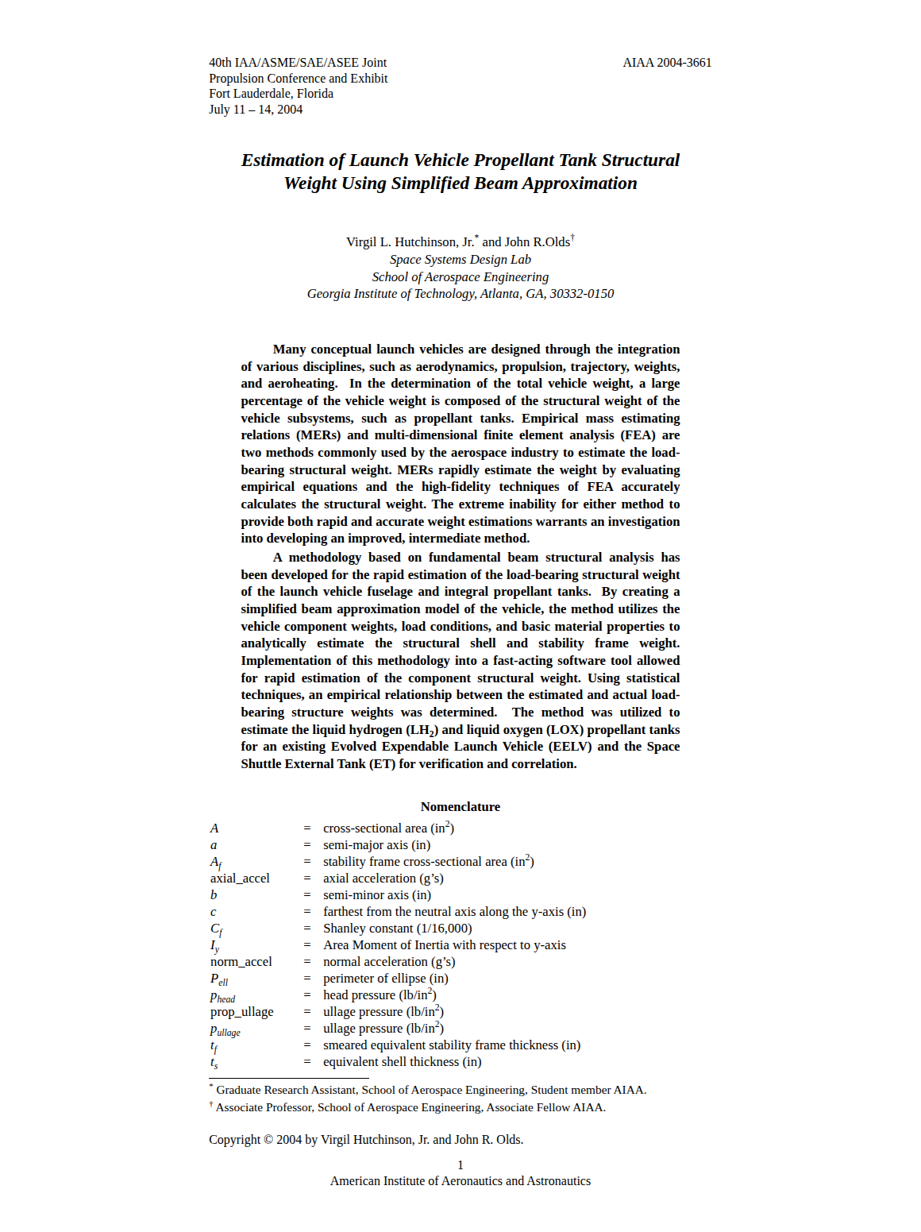40th IAA/ASME/SAE/ASEE Joint
Propulsion Conference and Exhibit
Fort Lauderdale, Florida
July 11 – 14, 2004
AIAA 2004-3661
Estimation of Launch Vehicle Propellant Tank Structural
Weight Using Simplified Beam Approximation
Virgil L. Hutchinson, Jr.* and John R.Olds†
Space Systems Design Lab
School of Aerospace Engineering
Georgia Institute of Technology, Atlanta, GA, 30332-0150
Many conceptual launch vehicles are designed through the integration of various disciplines, such as aerodynamics, propulsion, trajectory, weights, and aeroheating. In the determination of the total vehicle weight, a large percentage of the vehicle weight is composed of the structural weight of the vehicle subsystems, such as propellant tanks. Empirical mass estimating relations (MERs) and multi-dimensional finite element analysis (FEA) are two methods commonly used by the aerospace industry to estimate the load-bearing structural weight. MERs rapidly estimate the weight by evaluating empirical equations and the high-fidelity techniques of FEA accurately calculates the structural weight. The extreme inability for either method to provide both rapid and accurate weight estimations warrants an investigation into developing an improved, intermediate method.
A methodology based on fundamental beam structural analysis has been developed for the rapid estimation of the load-bearing structural weight of the launch vehicle fuselage and integral propellant tanks. By creating a simplified beam approximation model of the vehicle, the method utilizes the vehicle component weights, load conditions, and basic material properties to analytically estimate the structural shell and stability frame weight. Implementation of this methodology into a fast-acting software tool allowed for rapid estimation of the component structural weight. Using statistical techniques, an empirical relationship between the estimated and actual load-bearing structure weights was determined. The method was utilized to estimate the liquid hydrogen (LH2) and liquid oxygen (LOX) propellant tanks for an existing Evolved Expendable Launch Vehicle (EELV) and the Space Shuttle External Tank (ET) for verification and correlation.
Nomenclature
| A | = | cross-sectional area (in 2 ) |
| a | = | semi-major axis (in) |
| A f | = | stability frame cross-sectional area (in 2 ) |
| axial_accel | = | axial acceleration (g’s) |
| b | = | semi-minor axis (in) |
| c | = | farthest from the neutral axis along the y-axis (in) |
| C f | = | Shanley constant (1/16,000) |
| I y | = | Area Moment of Inertia with respect to y-axis |
| norm_accel | = | normal acceleration (g’s) |
| P ell | = | perimeter of ellipse (in) |
| p head | = | head pressure (lb/in 2 ) |
| prop_ullage | = | ullage pressure (lb/in 2 ) |
| p ullage | = | ullage pressure (lb/in 2 ) |
| t f | = | smeared equivalent stability frame thickness (in) |
| t s | = | equivalent shell thickness (in) |
* Graduate Research Assistant, School of Aerospace Engineering, Student member AIAA.
† Associate Professor, School of Aerospace Engineering, Associate Fellow AIAA.
Copyright © 2004 by Virgil Hutchinson, Jr. and John R. Olds.
1 American Institute of Aeronautics and Astronautics